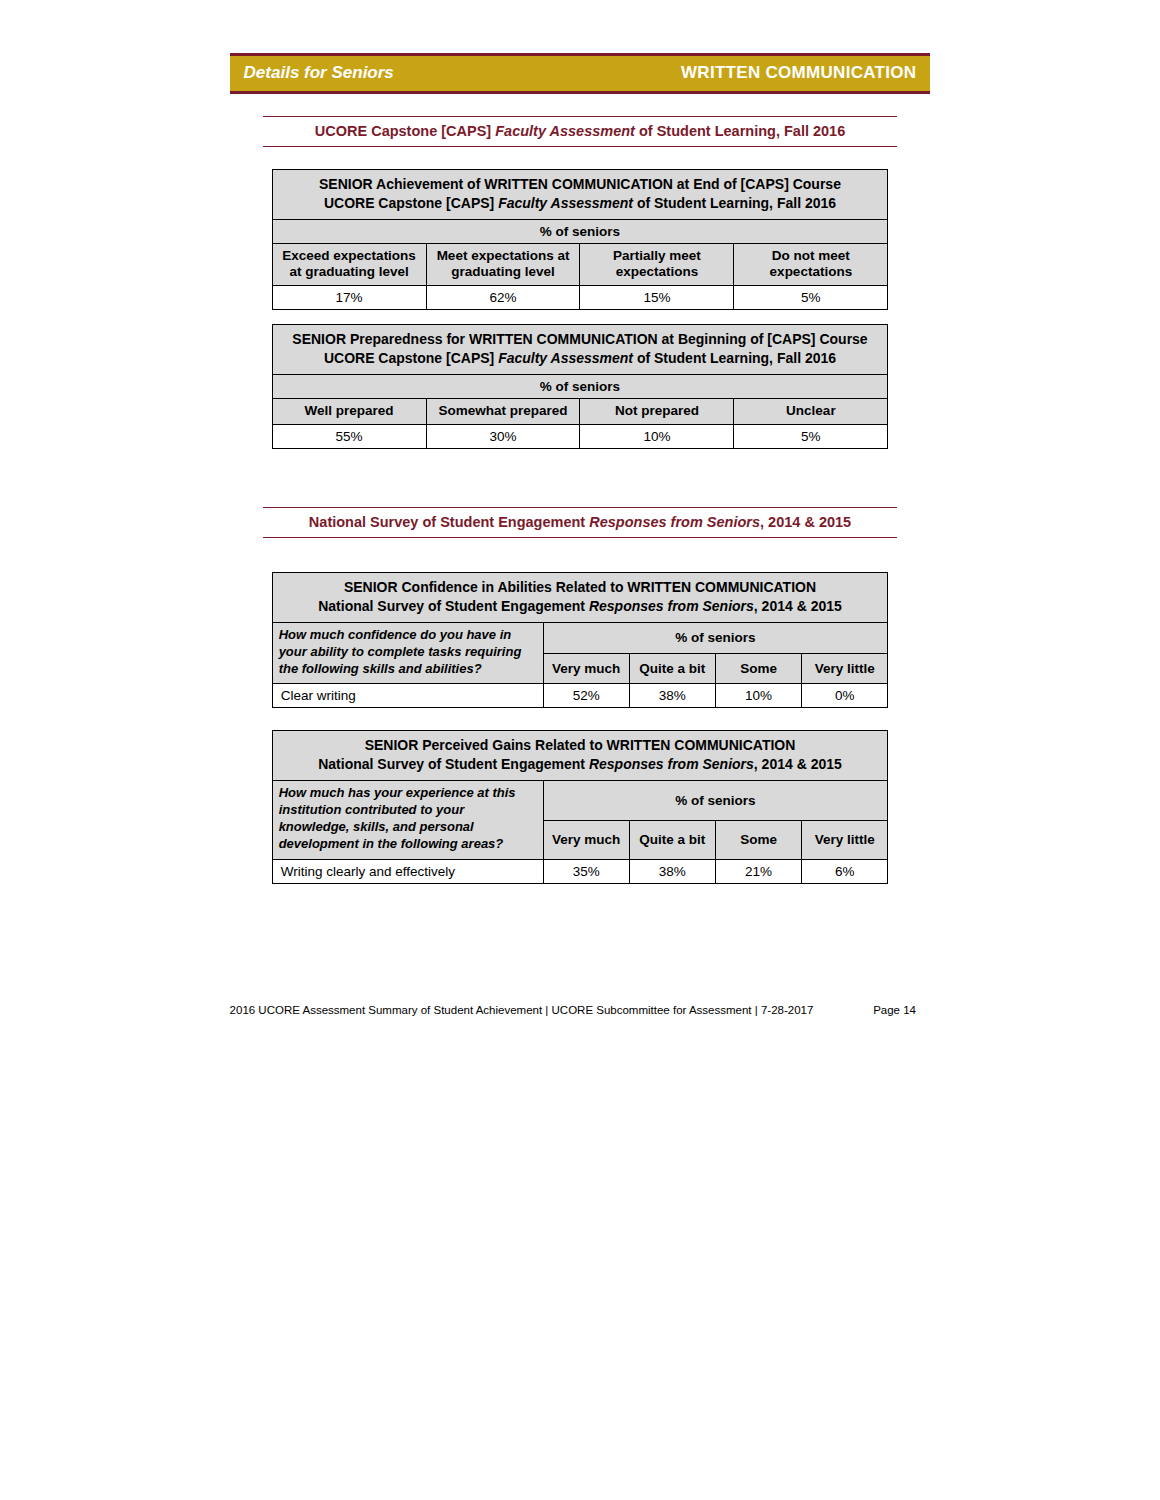Details for Seniors
WRITTEN COMMUNICATION
UCORE Capstone [CAPS] Faculty Assessment of Student Learning, Fall 2016
| SENIOR Achievement of WRITTEN COMMUNICATION at End of [CAPS] Course UCORE Capstone [CAPS] Faculty Assessment of Student Learning, Fall 2016 |
| % of seniors |
| Exceed expectations at graduating level | Meet expectations at graduating level | Partially meet expectations | Do not meet expectations |
| 17% | 62% | 15% | 5% |
| SENIOR Preparedness for WRITTEN COMMUNICATION at Beginning of [CAPS] Course UCORE Capstone [CAPS] Faculty Assessment of Student Learning, Fall 2016 |
| % of seniors |
| Well prepared | Somewhat prepared | Not prepared | Unclear |
| 55% | 30% | 10% | 5% |
National Survey of Student Engagement Responses from Seniors, 2014 & 2015
| SENIOR Confidence in Abilities Related to WRITTEN COMMUNICATION National Survey of Student Engagement Responses from Seniors , 2014 & 2015 |
| How much confidence do you have in your ability to complete tasks requiring the following skills and abilities? | % of seniors |
| Very much | Quite a bit | Some | Very little |
| Clear writing | 52% | 38% | 10% | 0% |
| SENIOR Perceived Gains Related to WRITTEN COMMUNICATION National Survey of Student Engagement Responses from Seniors , 2014 & 2015 |
| How much has your experience at this institution contributed to your knowledge, skills, and personal development in the following areas? | % of seniors |
| Very much | Quite a bit | Some | Very little |
| Writing clearly and effectively | 35% | 38% | 21% | 6% |
2016 UCORE Assessment Summary of Student Achievement | UCORE Subcommittee for Assessment | 7-28-2017
Page 14